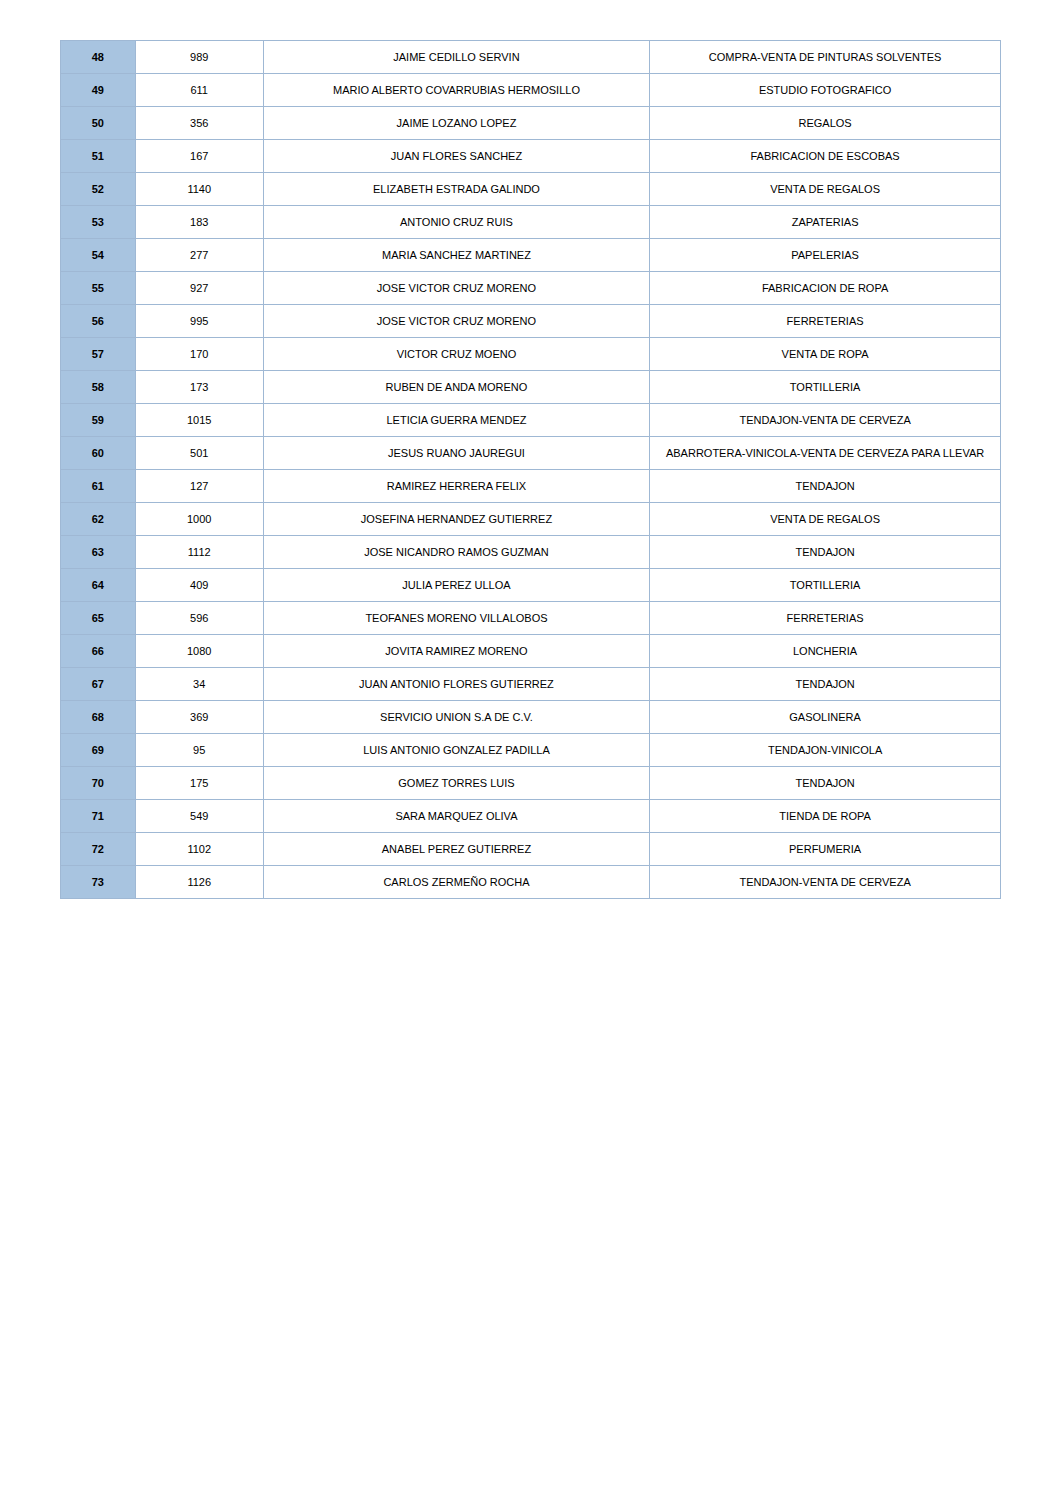| 48 | 989 | JAIME CEDILLO SERVIN | COMPRA-VENTA DE PINTURAS SOLVENTES |
| 49 | 611 | MARIO ALBERTO COVARRUBIAS HERMOSILLO | ESTUDIO FOTOGRAFICO |
| 50 | 356 | JAIME LOZANO LOPEZ | REGALOS |
| 51 | 167 | JUAN FLORES SANCHEZ | FABRICACION DE ESCOBAS |
| 52 | 1140 | ELIZABETH ESTRADA GALINDO | VENTA DE REGALOS |
| 53 | 183 | ANTONIO CRUZ RUIS | ZAPATERIAS |
| 54 | 277 | MARIA SANCHEZ MARTINEZ | PAPELERIAS |
| 55 | 927 | JOSE VICTOR CRUZ MORENO | FABRICACION DE ROPA |
| 56 | 995 | JOSE VICTOR CRUZ MORENO | FERRETERIAS |
| 57 | 170 | VICTOR CRUZ MOENO | VENTA DE ROPA |
| 58 | 173 | RUBEN DE ANDA MORENO | TORTILLERIA |
| 59 | 1015 | LETICIA GUERRA MENDEZ | TENDAJON-VENTA DE CERVEZA |
| 60 | 501 | JESUS RUANO JAUREGUI | ABARROTERA-VINICOLA-VENTA DE CERVEZA PARA LLEVAR |
| 61 | 127 | RAMIREZ HERRERA FELIX | TENDAJON |
| 62 | 1000 | JOSEFINA HERNANDEZ GUTIERREZ | VENTA DE REGALOS |
| 63 | 1112 | JOSE NICANDRO RAMOS GUZMAN | TENDAJON |
| 64 | 409 | JULIA PEREZ ULLOA | TORTILLERIA |
| 65 | 596 | TEOFANES MORENO VILLALOBOS | FERRETERIAS |
| 66 | 1080 | JOVITA RAMIREZ MORENO | LONCHERIA |
| 67 | 34 | JUAN ANTONIO FLORES GUTIERREZ | TENDAJON |
| 68 | 369 | SERVICIO UNION S.A DE C.V. | GASOLINERA |
| 69 | 95 | LUIS ANTONIO GONZALEZ PADILLA | TENDAJON-VINICOLA |
| 70 | 175 | GOMEZ TORRES LUIS | TENDAJON |
| 71 | 549 | SARA MARQUEZ OLIVA | TIENDA DE ROPA |
| 72 | 1102 | ANABEL PEREZ GUTIERREZ | PERFUMERIA |
| 73 | 1126 | CARLOS ZERMEÑO ROCHA | TENDAJON-VENTA DE CERVEZA |